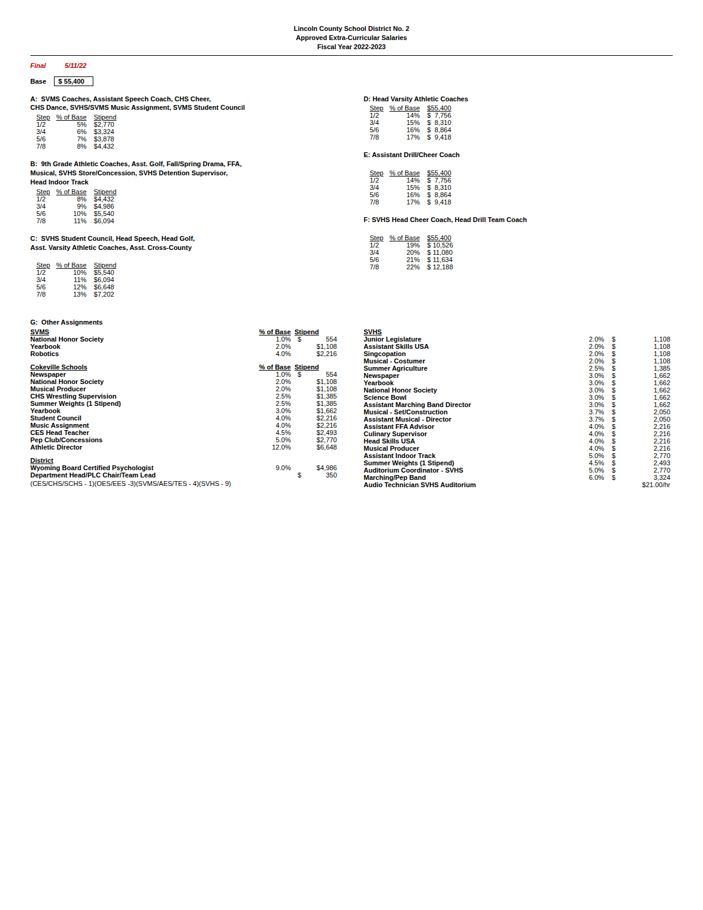Lincoln County School District No. 2
Approved Extra-Curricular Salaries
Fiscal Year 2022-2023
Final 5/11/22
Base $ 55,400
A: SVMS Coaches, Assistant Speech Coach, CHS Cheer,
CHS Dance, SVHS/SVMS Music Assignment, SVMS Student Council
| Step | % of Base | Stipend |
| --- | --- | --- |
| 1/2 | 5% | $2,770 |
| 3/4 | 6% | $3,324 |
| 5/6 | 7% | $3,878 |
| 7/8 | 8% | $4,432 |
B: 9th Grade Athletic Coaches, Asst. Golf, Fall/Spring Drama, FFA,
Musical, SVHS Store/Concession, SVHS Detention Supervisor,
Head Indoor Track
| Step | % of Base | Stipend |
| --- | --- | --- |
| 1/2 | 8% | $4,432 |
| 3/4 | 9% | $4,986 |
| 5/6 | 10% | $5,540 |
| 7/8 | 11% | $6,094 |
C: SVHS Student Council, Head Speech, Head Golf,
Asst. Varsity Athletic Coaches, Asst. Cross-County
| Step | % of Base | Stipend |
| --- | --- | --- |
| 1/2 | 10% | $5,540 |
| 3/4 | 11% | $6,094 |
| 5/6 | 12% | $6,648 |
| 7/8 | 13% | $7,202 |
D: Head Varsity Athletic Coaches
| Step | % of Base | $55,400 |
| --- | --- | --- |
| 1/2 | 14% | $ 7,756 |
| 3/4 | 15% | $ 8,310 |
| 5/6 | 16% | $ 8,864 |
| 7/8 | 17% | $ 9,418 |
E: Assistant Drill/Cheer Coach
| Step | % of Base | $55,400 |
| --- | --- | --- |
| 1/2 | 14% | $ 7,756 |
| 3/4 | 15% | $ 8,310 |
| 5/6 | 16% | $ 8,864 |
| 7/8 | 17% | $ 9,418 |
F: SVHS Head Cheer Coach, Head Drill Team Coach
| Step | % of Base | $55,400 |
| --- | --- | --- |
| 1/2 | 19% | $ 10,526 |
| 3/4 | 20% | $ 11,080 |
| 5/6 | 21% | $ 11,634 |
| 7/8 | 22% | $ 12,188 |
G: Other Assignments
| SVMS | % of Base | Stipend |
| --- | --- | --- |
| National Honor Society | 1.0% | $ | 554 |
| Yearbook | 2.0% | | $1,108 |
| Robotics | 4.0% | | $2,216 |
| Cokeville Schools | % of Base | Stipend |
| Newspaper | 1.0% | $ | 554 |
| National Honor Society | 2.0% | | $1,108 |
| Musical Producer | 2.0% | | $1,108 |
| CHS Wrestling Supervision | 2.5% | | $1,385 |
| Summer Weights (1 Stipend) | 2.5% | | $1,385 |
| Yearbook | 3.0% | | $1,662 |
| Student Council | 4.0% | | $2,216 |
| Music Assignment | 4.0% | | $2,216 |
| CES Head Teacher | 4.5% | | $2,493 |
| Pep Club/Concessions | 5.0% | | $2,770 |
| Athletic Director | 12.0% | | $6,648 |
| District |
| Wyoming Board Certified Psychologist | 9.0% | | $4,986 |
| Department Head/PLC Chair/Team Lead | | $ | 350 |
(CES/CHS/SCHS - 1)(OES/EES -3)(SVMS/AES/TES - 4)(SVHS - 9)
| SVHS | | | |
| --- | --- | --- | --- |
| Junior Legislature | 2.0% | $ | 1,108 |
| Assistant Skills USA | 2.0% | $ | 1,108 |
| Singcopation | 2.0% | $ | 1,108 |
| Musical - Costumer | 2.0% | $ | 1,108 |
| Summer Agriculture | 2.5% | $ | 1,385 |
| Newspaper | 3.0% | $ | 1,662 |
| Yearbook | 3.0% | $ | 1,662 |
| National Honor Society | 3.0% | $ | 1,662 |
| Science Bowl | 3.0% | $ | 1,662 |
| Assistant Marching Band Director | 3.0% | $ | 1,662 |
| Musical - Set/Construction | 3.7% | $ | 2,050 |
| Assistant Musical - Director | 3.7% | $ | 2,050 |
| Assistant FFA Advisor | 4.0% | $ | 2,216 |
| Culinary Supervisor | 4.0% | $ | 2,216 |
| Head Skills USA | 4.0% | $ | 2,216 |
| Musical Producer | 4.0% | $ | 2,216 |
| Assistant Indoor Track | 5.0% | $ | 2,770 |
| Summer Weights (1 Stipend) | 4.5% | $ | 2,493 |
| Auditorium Coordinator - SVHS | 5.0% | $ | 2,770 |
| Marching/Pep Band | 6.0% | $ | 3,324 |
| Audio Technician SVHS Auditorium | | | $21.00/hr |